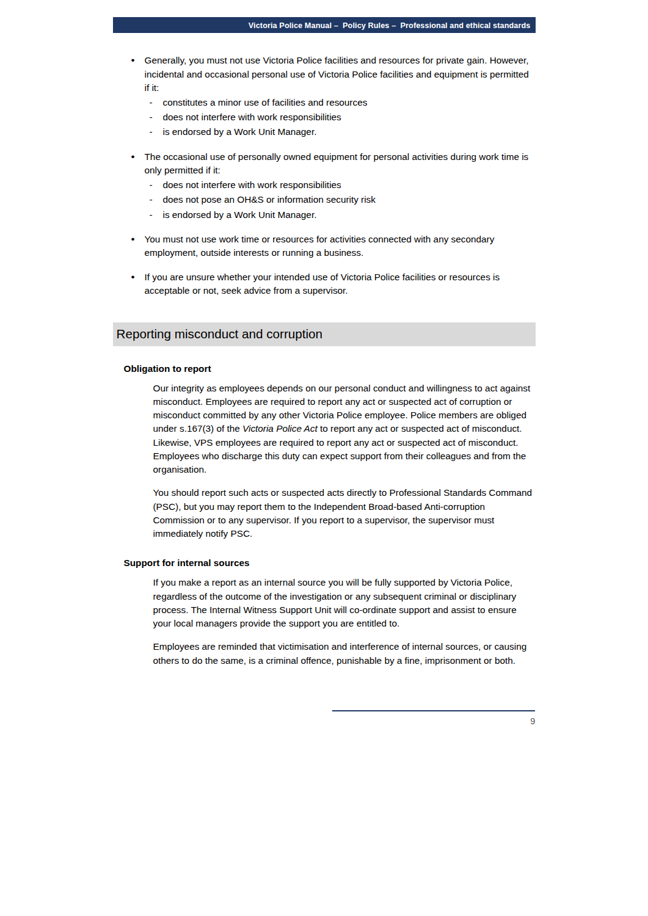Victoria Police Manual – Policy Rules – Professional and ethical standards
Generally, you must not use Victoria Police facilities and resources for private gain. However, incidental and occasional personal use of Victoria Police facilities and equipment is permitted if it:
constitutes a minor use of facilities and resources
does not interfere with work responsibilities
is endorsed by a Work Unit Manager.
The occasional use of personally owned equipment for personal activities during work time is only permitted if it:
does not interfere with work responsibilities
does not pose an OH&S or information security risk
is endorsed by a Work Unit Manager.
You must not use work time or resources for activities connected with any secondary employment, outside interests or running a business.
If you are unsure whether your intended use of Victoria Police facilities or resources is acceptable or not, seek advice from a supervisor.
Reporting misconduct and corruption
Obligation to report
Our integrity as employees depends on our personal conduct and willingness to act against misconduct. Employees are required to report any act or suspected act of corruption or misconduct committed by any other Victoria Police employee. Police members are obliged under s.167(3) of the Victoria Police Act to report any act or suspected act of misconduct. Likewise, VPS employees are required to report any act or suspected act of misconduct. Employees who discharge this duty can expect support from their colleagues and from the organisation.
You should report such acts or suspected acts directly to Professional Standards Command (PSC), but you may report them to the Independent Broad-based Anti-corruption Commission or to any supervisor. If you report to a supervisor, the supervisor must immediately notify PSC.
Support for internal sources
If you make a report as an internal source you will be fully supported by Victoria Police, regardless of the outcome of the investigation or any subsequent criminal or disciplinary process. The Internal Witness Support Unit will co-ordinate support and assist to ensure your local managers provide the support you are entitled to.
Employees are reminded that victimisation and interference of internal sources, or causing others to do the same, is a criminal offence, punishable by a fine, imprisonment or both.
9